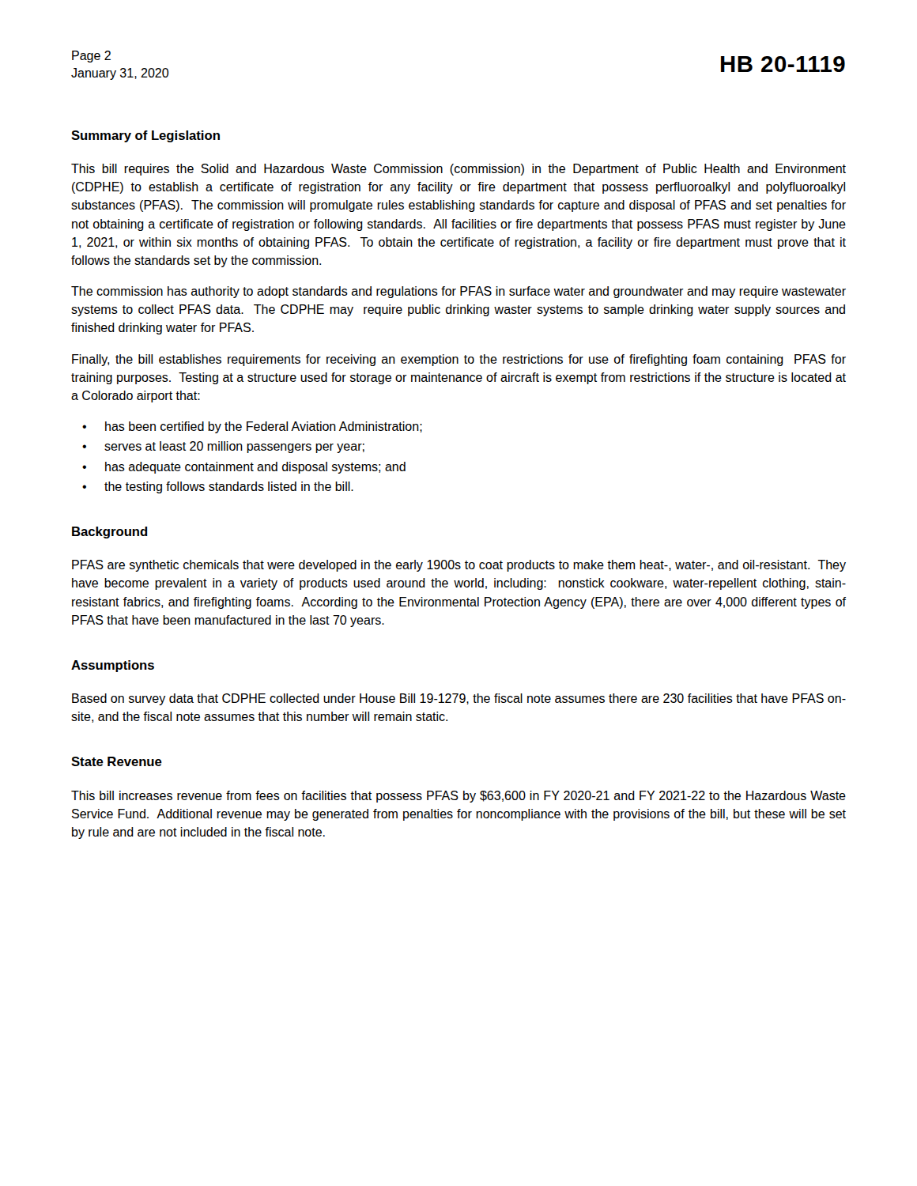Page 2
January 31, 2020
HB 20-1119
Summary of Legislation
This bill requires the Solid and Hazardous Waste Commission (commission) in the Department of Public Health and Environment (CDPHE) to establish a certificate of registration for any facility or fire department that possess perfluoroalkyl and polyfluoroalkyl substances (PFAS). The commission will promulgate rules establishing standards for capture and disposal of PFAS and set penalties for not obtaining a certificate of registration or following standards. All facilities or fire departments that possess PFAS must register by June 1, 2021, or within six months of obtaining PFAS. To obtain the certificate of registration, a facility or fire department must prove that it follows the standards set by the commission.
The commission has authority to adopt standards and regulations for PFAS in surface water and groundwater and may require wastewater systems to collect PFAS data. The CDPHE may require public drinking waster systems to sample drinking water supply sources and finished drinking water for PFAS.
Finally, the bill establishes requirements for receiving an exemption to the restrictions for use of firefighting foam containing PFAS for training purposes. Testing at a structure used for storage or maintenance of aircraft is exempt from restrictions if the structure is located at a Colorado airport that:
has been certified by the Federal Aviation Administration;
serves at least 20 million passengers per year;
has adequate containment and disposal systems; and
the testing follows standards listed in the bill.
Background
PFAS are synthetic chemicals that were developed in the early 1900s to coat products to make them heat-, water-, and oil-resistant. They have become prevalent in a variety of products used around the world, including: nonstick cookware, water-repellent clothing, stain-resistant fabrics, and firefighting foams. According to the Environmental Protection Agency (EPA), there are over 4,000 different types of PFAS that have been manufactured in the last 70 years.
Assumptions
Based on survey data that CDPHE collected under House Bill 19-1279, the fiscal note assumes there are 230 facilities that have PFAS on-site, and the fiscal note assumes that this number will remain static.
State Revenue
This bill increases revenue from fees on facilities that possess PFAS by $63,600 in FY 2020-21 and FY 2021-22 to the Hazardous Waste Service Fund. Additional revenue may be generated from penalties for noncompliance with the provisions of the bill, but these will be set by rule and are not included in the fiscal note.